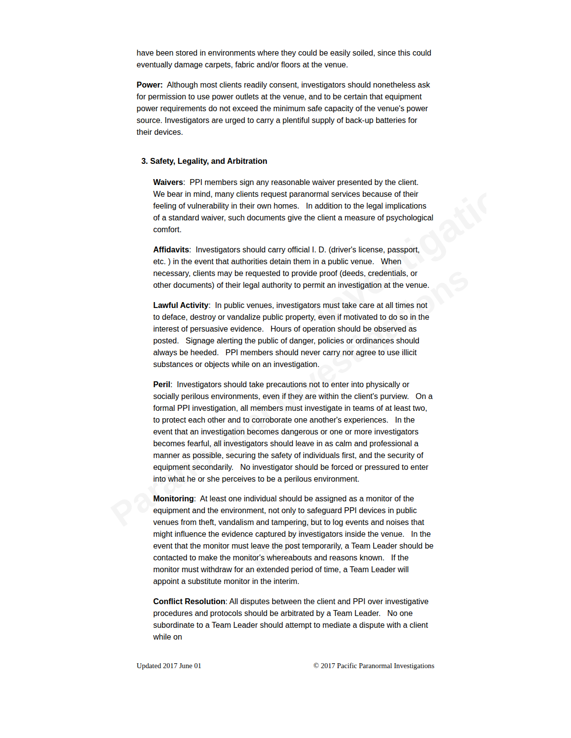Investigations
Paranormal Investigations
Pacific
have been stored in environments where they could be easily soiled, since this could eventually damage carpets, fabric and/or floors at the venue.
Power: Although most clients readily consent, investigators should nonetheless ask for permission to use power outlets at the venue, and to be certain that equipment power requirements do not exceed the minimum safe capacity of the venue's power source. Investigators are urged to carry a plentiful supply of back-up batteries for their devices.
3. Safety, Legality, and Arbitration
Waivers: PPI members sign any reasonable waiver presented by the client. We bear in mind, many clients request paranormal services because of their feeling of vulnerability in their own homes. In addition to the legal implications of a standard waiver, such documents give the client a measure of psychological comfort.
Affidavits: Investigators should carry official I. D. (driver's license, passport, etc. ) in the event that authorities detain them in a public venue. When necessary, clients may be requested to provide proof (deeds, credentials, or other documents) of their legal authority to permit an investigation at the venue.
Lawful Activity: In public venues, investigators must take care at all times not to deface, destroy or vandalize public property, even if motivated to do so in the interest of persuasive evidence. Hours of operation should be observed as posted. Signage alerting the public of danger, policies or ordinances should always be heeded. PPI members should never carry nor agree to use illicit substances or objects while on an investigation.
Peril: Investigators should take precautions not to enter into physically or socially perilous environments, even if they are within the client's purview. On a formal PPI investigation, all members must investigate in teams of at least two, to protect each other and to corroborate one another's experiences. In the event that an investigation becomes dangerous or one or more investigators becomes fearful, all investigators should leave in as calm and professional a manner as possible, securing the safety of individuals first, and the security of equipment secondarily. No investigator should be forced or pressured to enter into what he or she perceives to be a perilous environment.
Monitoring: At least one individual should be assigned as a monitor of the equipment and the environment, not only to safeguard PPI devices in public venues from theft, vandalism and tampering, but to log events and noises that might influence the evidence captured by investigators inside the venue. In the event that the monitor must leave the post temporarily, a Team Leader should be contacted to make the monitor's whereabouts and reasons known. If the monitor must withdraw for an extended period of time, a Team Leader will appoint a substitute monitor in the interim.
Conflict Resolution: All disputes between the client and PPI over investigative procedures and protocols should be arbitrated by a Team Leader. No one subordinate to a Team Leader should attempt to mediate a dispute with a client while on
Updated 2017 June 01 © 2017 Pacific Paranormal Investigations